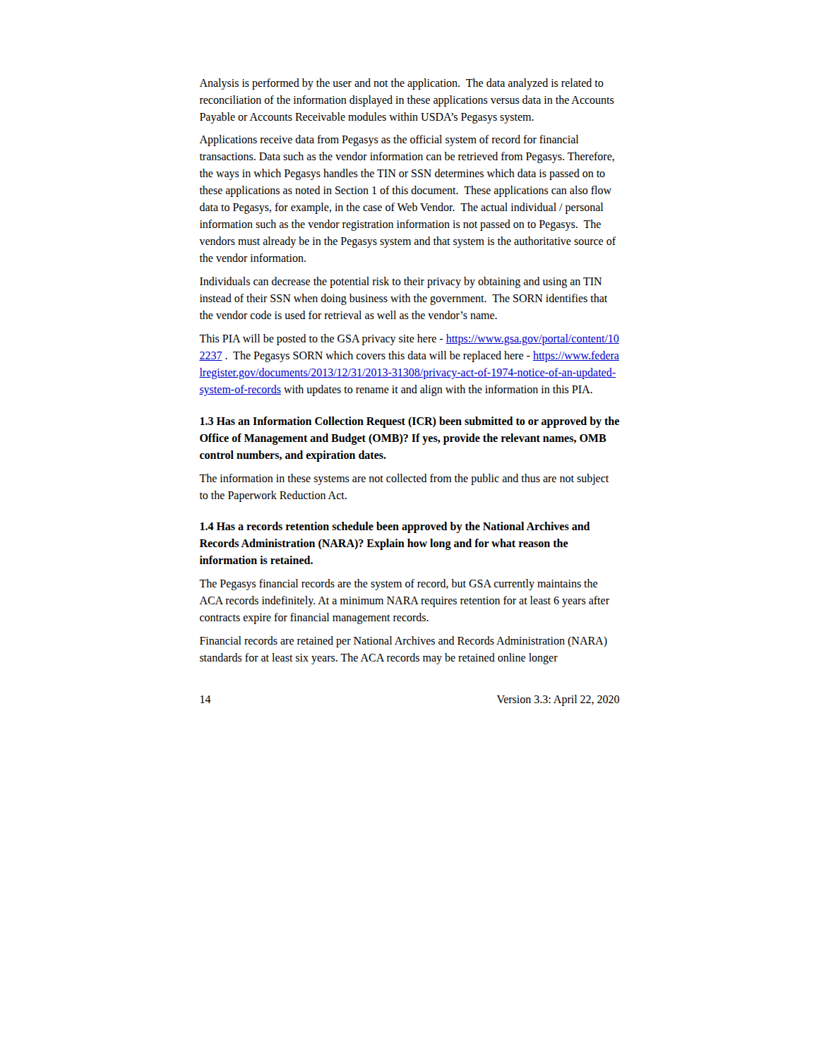Analysis is performed by the user and not the application. The data analyzed is related to reconciliation of the information displayed in these applications versus data in the Accounts Payable or Accounts Receivable modules within USDA’s Pegasys system.
Applications receive data from Pegasys as the official system of record for financial transactions. Data such as the vendor information can be retrieved from Pegasys. Therefore, the ways in which Pegasys handles the TIN or SSN determines which data is passed on to these applications as noted in Section 1 of this document. These applications can also flow data to Pegasys, for example, in the case of Web Vendor. The actual individual / personal information such as the vendor registration information is not passed on to Pegasys. The vendors must already be in the Pegasys system and that system is the authoritative source of the vendor information.
Individuals can decrease the potential risk to their privacy by obtaining and using an TIN instead of their SSN when doing business with the government. The SORN identifies that the vendor code is used for retrieval as well as the vendor’s name.
This PIA will be posted to the GSA privacy site here - https://www.gsa.gov/portal/content/102237 . The Pegasys SORN which covers this data will be replaced here - https://www.federalregister.gov/documents/2013/12/31/2013-31308/privacy-act-of-1974-notice-of-an-updated-system-of-records with updates to rename it and align with the information in this PIA.
1.3 Has an Information Collection Request (ICR) been submitted to or approved by the Office of Management and Budget (OMB)? If yes, provide the relevant names, OMB control numbers, and expiration dates.
The information in these systems are not collected from the public and thus are not subject to the Paperwork Reduction Act.
1.4 Has a records retention schedule been approved by the National Archives and Records Administration (NARA)? Explain how long and for what reason the information is retained.
The Pegasys financial records are the system of record, but GSA currently maintains the ACA records indefinitely. At a minimum NARA requires retention for at least 6 years after contracts expire for financial management records.
Financial records are retained per National Archives and Records Administration (NARA) standards for at least six years. The ACA records may be retained online longer
14 Version 3.3: April 22, 2020